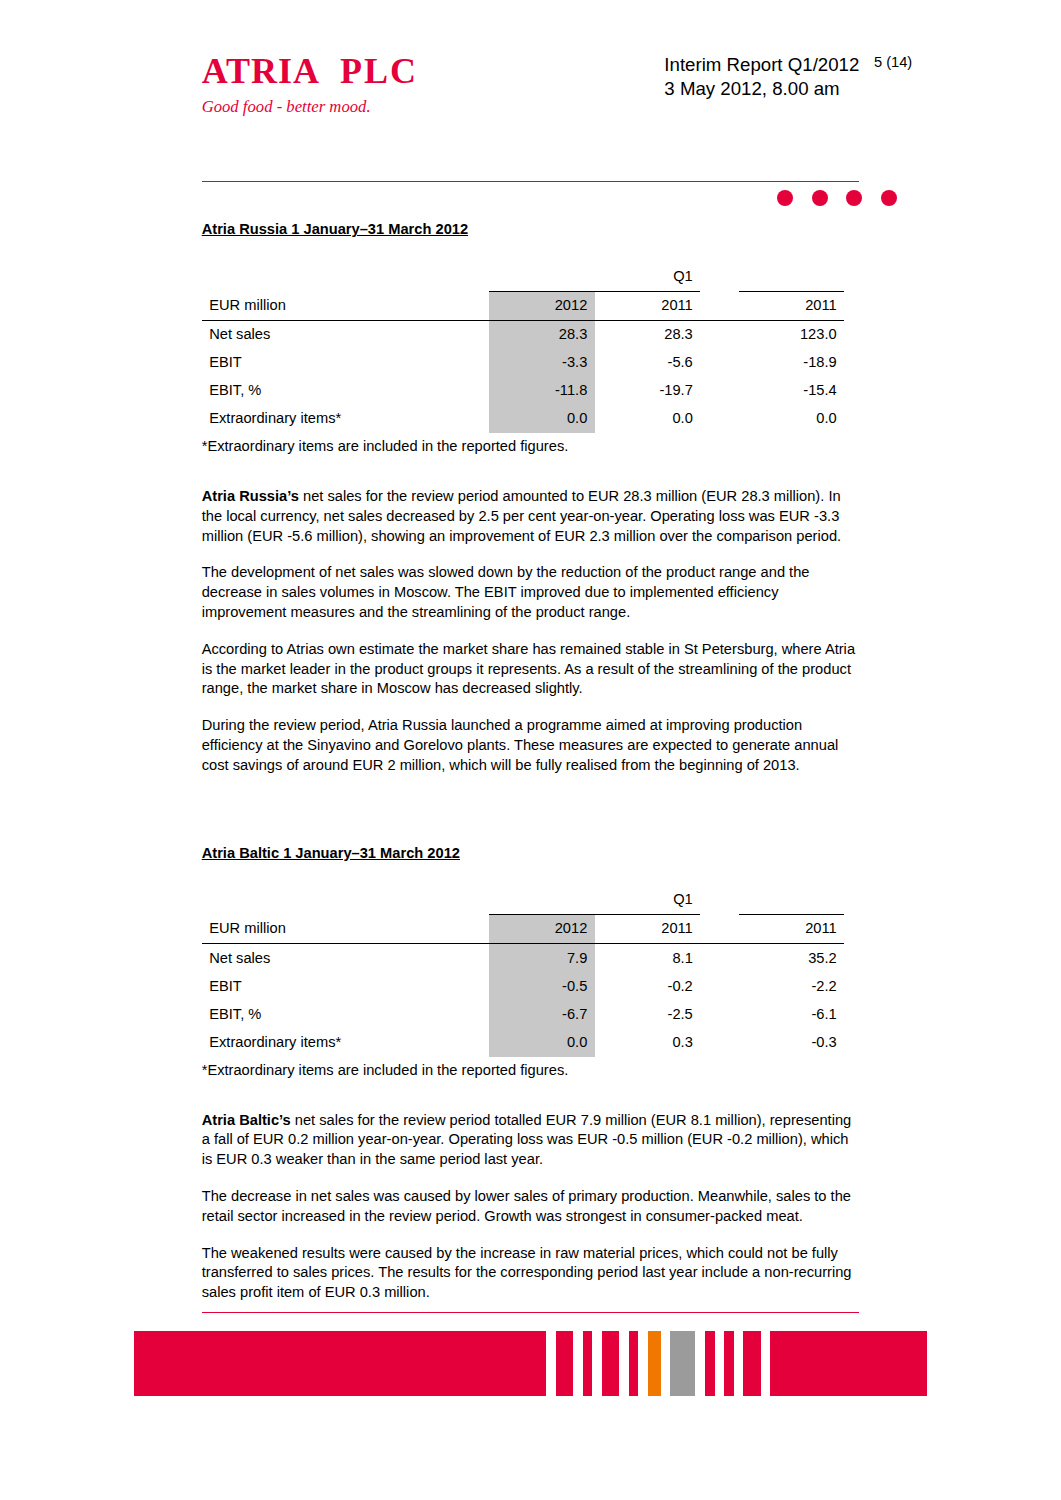ATRIA PLC
Good food - better mood.
Interim Report Q1/2012
3 May 2012, 8.00 am
5 (14)
Atria Russia 1 January–31 March 2012
| | | Q1 | | |
| EUR million | | 2012 | 2011 | | 2011 |
| Net sales | | 28.3 | 28.3 | | 123.0 |
| EBIT | | -3.3 | -5.6 | | -18.9 |
| EBIT, % | | -11.8 | -19.7 | | -15.4 |
| Extraordinary items* | | 0.0 | 0.0 | | 0.0 |
*Extraordinary items are included in the reported figures.
Atria Russia’s net sales for the review period amounted to EUR 28.3 million (EUR 28.3 million). In the local currency, net sales decreased by 2.5 per cent year-on-year. Operating loss was EUR -3.3 million (EUR -5.6 million), showing an improvement of EUR 2.3 million over the comparison period.
The development of net sales was slowed down by the reduction of the product range and the decrease in sales volumes in Moscow. The EBIT improved due to implemented efficiency improvement measures and the streamlining of the product range.
According to Atrias own estimate the market share has remained stable in St Petersburg, where Atria is the market leader in the product groups it represents. As a result of the streamlining of the product range, the market share in Moscow has decreased slightly.
During the review period, Atria Russia launched a programme aimed at improving production efficiency at the Sinyavino and Gorelovo plants. These measures are expected to generate annual cost savings of around EUR 2 million, which will be fully realised from the beginning of 2013.
Atria Baltic 1 January–31 March 2012
| | | Q1 | | |
| EUR million | | 2012 | 2011 | | 2011 |
| Net sales | | 7.9 | 8.1 | | 35.2 |
| EBIT | | -0.5 | -0.2 | | -2.2 |
| EBIT, % | | -6.7 | -2.5 | | -6.1 |
| Extraordinary items* | | 0.0 | 0.3 | | -0.3 |
*Extraordinary items are included in the reported figures.
Atria Baltic’s net sales for the review period totalled EUR 7.9 million (EUR 8.1 million), representing a fall of EUR 0.2 million year-on-year. Operating loss was EUR -0.5 million (EUR -0.2 million), which is EUR 0.3 weaker than in the same period last year.
The decrease in net sales was caused by lower sales of primary production. Meanwhile, sales to the retail sector increased in the review period. Growth was strongest in consumer-packed meat.
The weakened results were caused by the increase in raw material prices, which could not be fully transferred to sales prices. The results for the corresponding period last year include a non-recurring sales profit item of EUR 0.3 million.